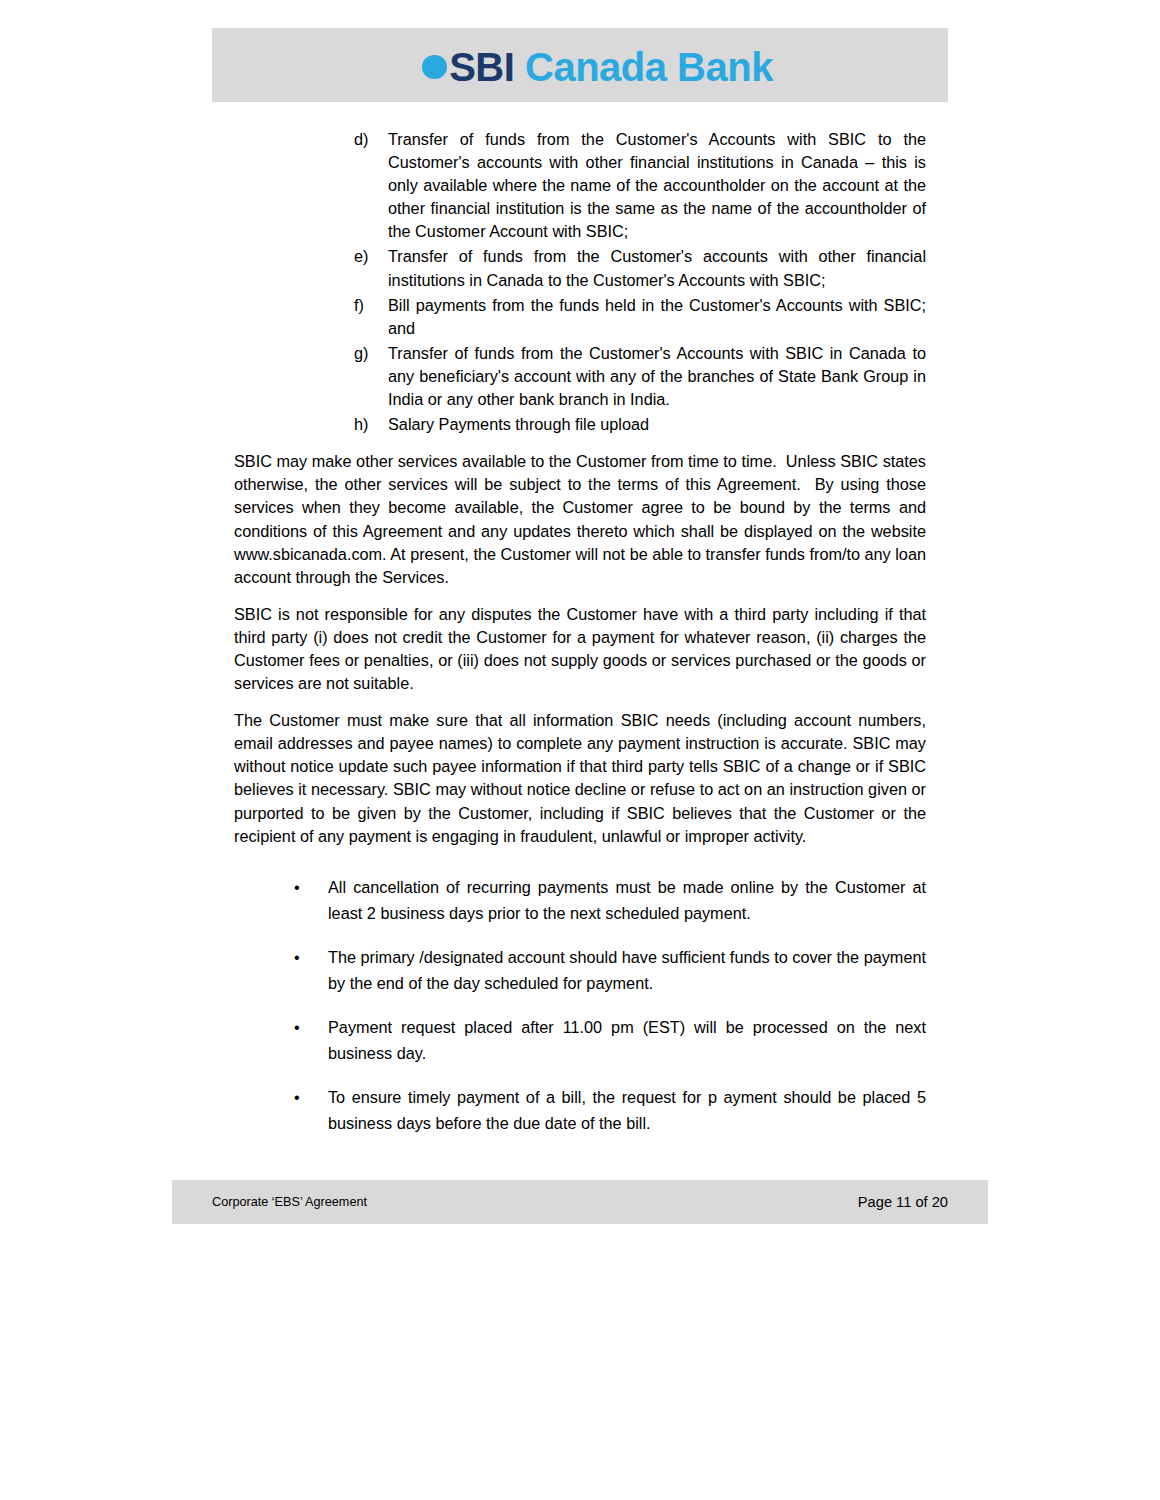SBI Canada Bank
d) Transfer of funds from the Customer's Accounts with SBIC to the Customer's accounts with other financial institutions in Canada – this is only available where the name of the accountholder on the account at the other financial institution is the same as the name of the accountholder of the Customer Account with SBIC;
e) Transfer of funds from the Customer's accounts with other financial institutions in Canada to the Customer's Accounts with SBIC;
f) Bill payments from the funds held in the Customer's Accounts with SBIC; and
g) Transfer of funds from the Customer's Accounts with SBIC in Canada to any beneficiary's account with any of the branches of State Bank Group in India or any other bank branch in India.
h) Salary Payments through file upload
SBIC may make other services available to the Customer from time to time. Unless SBIC states otherwise, the other services will be subject to the terms of this Agreement. By using those services when they become available, the Customer agree to be bound by the terms and conditions of this Agreement and any updates thereto which shall be displayed on the website www.sbicanada.com. At present, the Customer will not be able to transfer funds from/to any loan account through the Services.
SBIC is not responsible for any disputes the Customer have with a third party including if that third party (i) does not credit the Customer for a payment for whatever reason, (ii) charges the Customer fees or penalties, or (iii) does not supply goods or services purchased or the goods or services are not suitable.
The Customer must make sure that all information SBIC needs (including account numbers, email addresses and payee names) to complete any payment instruction is accurate. SBIC may without notice update such payee information if that third party tells SBIC of a change or if SBIC believes it necessary. SBIC may without notice decline or refuse to act on an instruction given or purported to be given by the Customer, including if SBIC believes that the Customer or the recipient of any payment is engaging in fraudulent, unlawful or improper activity.
All cancellation of recurring payments must be made online by the Customer at least 2 business days prior to the next scheduled payment.
The primary /designated account should have sufficient funds to cover the payment by the end of the day scheduled for payment.
Payment request placed after 11.00 pm (EST) will be processed on the next business day.
To ensure timely payment of a bill, the request for p ayment should be placed 5 business days before the due date of the bill.
Corporate ‘EBS’ Agreement
Page 11 of 20